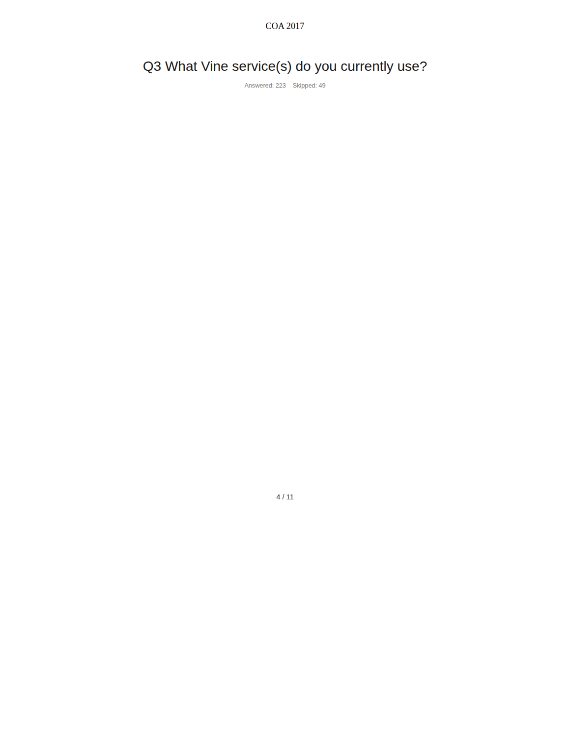COA 2017
Q3 What Vine service(s) do you currently use?
Answered: 223 Skipped: 49
4 / 11